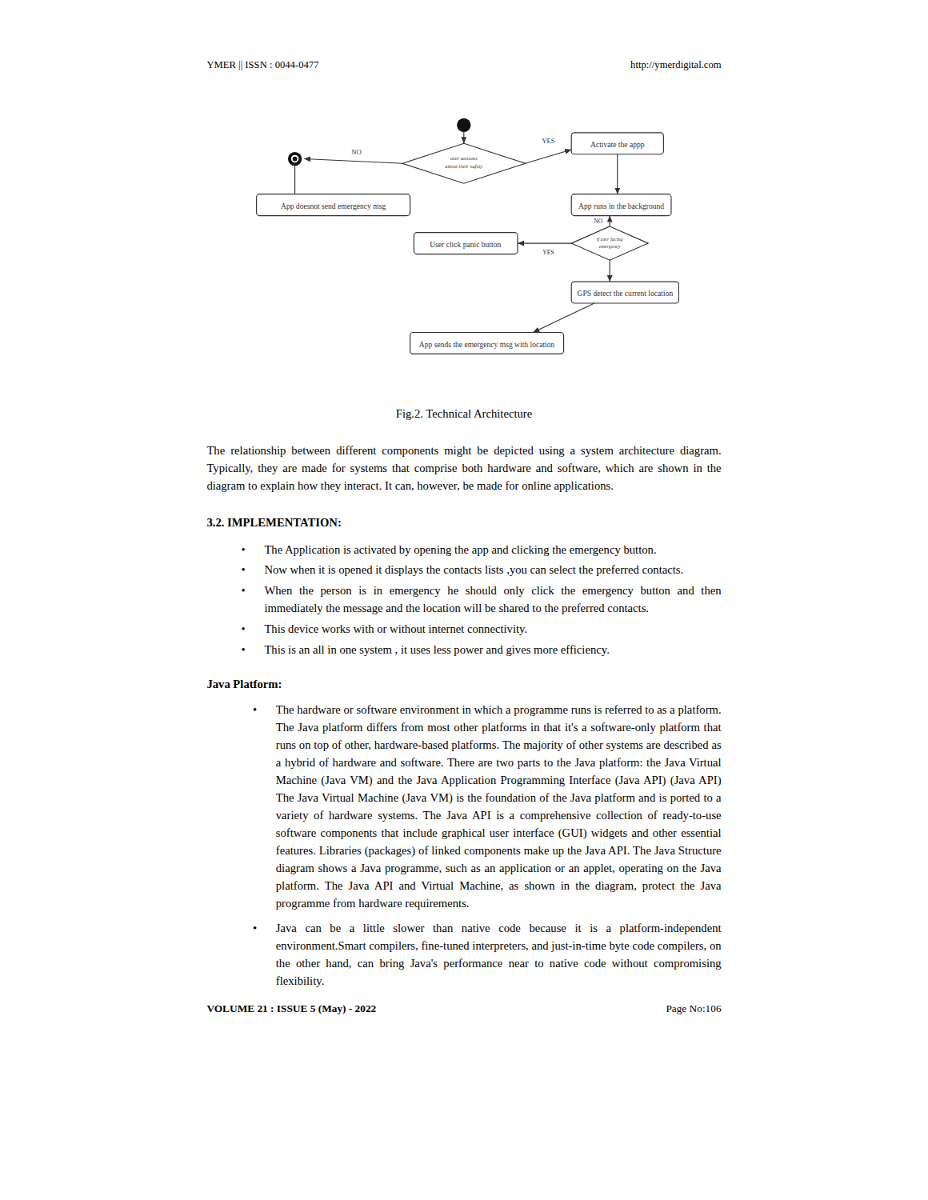YMER || ISSN : 0044-0477
http://ymerdigital.com
user anxious about their safety NO YES Activate the appp App doesnot send emergency msg App runs in the background if user facing emergency NO YES User click panic button GPS detect the current location App sends the emergency msg with location
Fig.2. Technical Architecture
The relationship between different components might be depicted using a system architecture diagram. Typically, they are made for systems that comprise both hardware and software, which are shown in the diagram to explain how they interact. It can, however, be made for online applications.
3.2. IMPLEMENTATION:
The Application is activated by opening the app and clicking the emergency button.
Now when it is opened it displays the contacts lists ,you can select the preferred contacts.
When the person is in emergency he should only click the emergency button and then immediately the message and the location will be shared to the preferred contacts.
This device works with or without internet connectivity.
This is an all in one system , it uses less power and gives more efficiency.
Java Platform:
The hardware or software environment in which a programme runs is referred to as a platform. The Java platform differs from most other platforms in that it's a software-only platform that runs on top of other, hardware-based platforms. The majority of other systems are described as a hybrid of hardware and software. There are two parts to the Java platform: the Java Virtual Machine (Java VM) and the Java Application Programming Interface (Java API) (Java API) The Java Virtual Machine (Java VM) is the foundation of the Java platform and is ported to a variety of hardware systems. The Java API is a comprehensive collection of ready-to-use software components that include graphical user interface (GUI) widgets and other essential features. Libraries (packages) of linked components make up the Java API. The Java Structure diagram shows a Java programme, such as an application or an applet, operating on the Java platform. The Java API and Virtual Machine, as shown in the diagram, protect the Java programme from hardware requirements.
Java can be a little slower than native code because it is a platform-independent environment.Smart compilers, fine-tuned interpreters, and just-in-time byte code compilers, on the other hand, can bring Java's performance near to native code without compromising flexibility.
VOLUME 21 : ISSUE 5 (May) - 2022
Page No:106